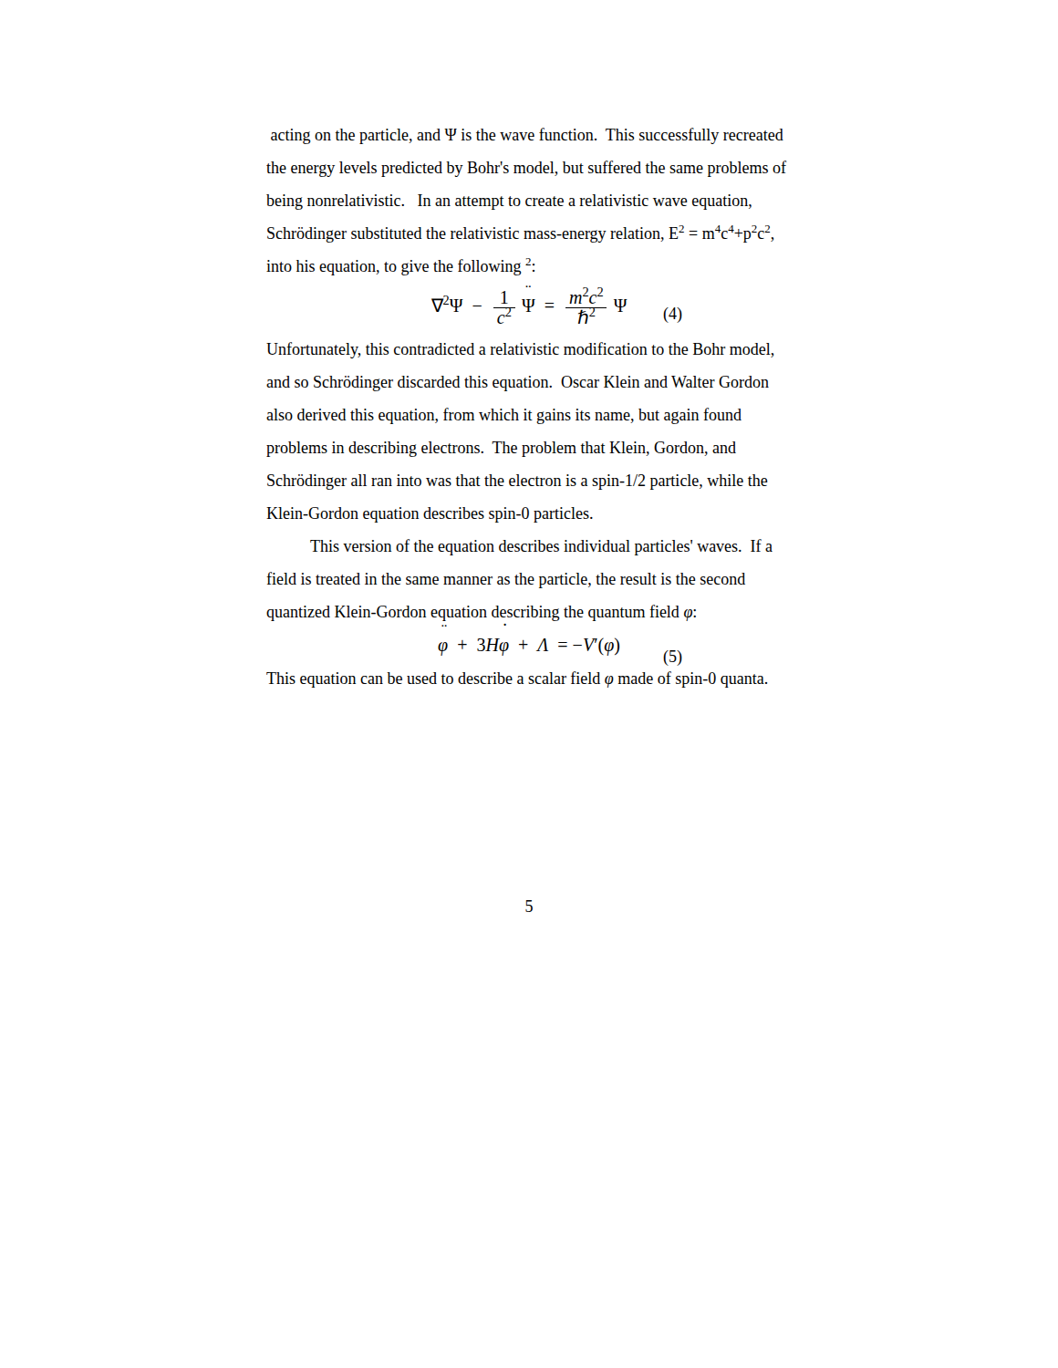acting on the particle, and Ψ is the wave function. This successfully recreated the energy levels predicted by Bohr's model, but suffered the same problems of being nonrelativistic. In an attempt to create a relativistic wave equation, Schrödinger substituted the relativistic mass-energy relation, E2 = m4c4+p2c2, into his equation, to give the following 2:
∇2Ψ − 1 c2 Ψ = m2c2 ℏ2 Ψ
(4)
Unfortunately, this contradicted a relativistic modification to the Bohr model, and so Schrödinger discarded this equation. Oscar Klein and Walter Gordon also derived this equation, from which it gains its name, but again found problems in describing electrons. The problem that Klein, Gordon, and Schrödinger all ran into was that the electron is a spin-1/2 particle, while the Klein-Gordon equation describes spin-0 particles.
This version of the equation describes individual particles' waves. If a field is treated in the same manner as the particle, the result is the second quantized Klein-Gordon equation describing the quantum field φ:
φ + 3 Hφ + Λ = −V′(φ)
(5)
This equation can be used to describe a scalar field φ made of spin-0 quanta.
5